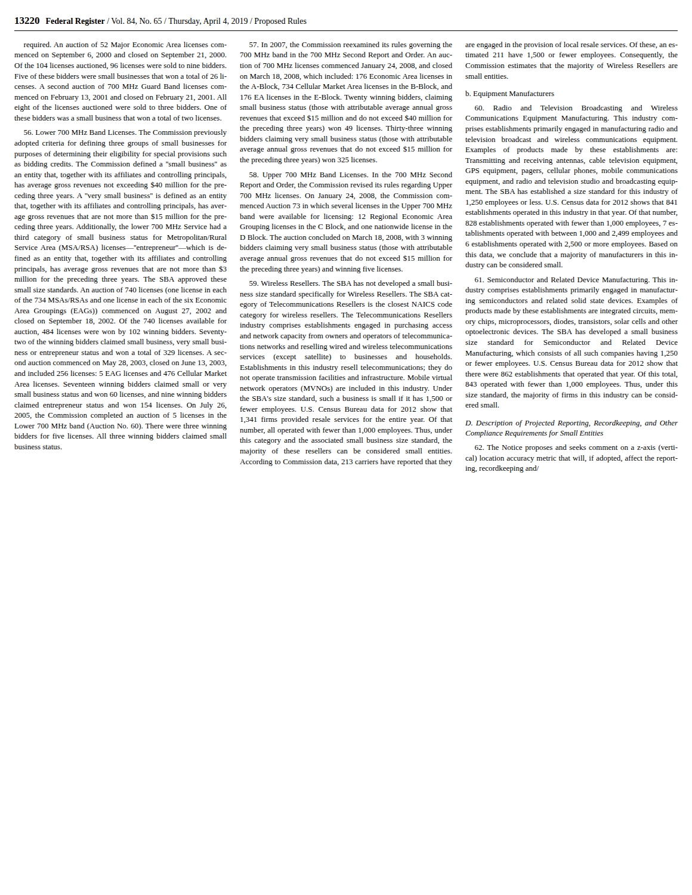13220 Federal Register / Vol. 84, No. 65 / Thursday, April 4, 2019 / Proposed Rules
required. An auction of 52 Major Economic Area licenses commenced on September 6, 2000 and closed on September 21, 2000. Of the 104 licenses auctioned, 96 licenses were sold to nine bidders. Five of these bidders were small businesses that won a total of 26 licenses. A second auction of 700 MHz Guard Band licenses commenced on February 13, 2001 and closed on February 21, 2001. All eight of the licenses auctioned were sold to three bidders. One of these bidders was a small business that won a total of two licenses.
56. Lower 700 MHz Band Licenses. The Commission previously adopted criteria for defining three groups of small businesses for purposes of determining their eligibility for special provisions such as bidding credits. The Commission defined a ''small business'' as an entity that, together with its affiliates and controlling principals, has average gross revenues not exceeding $40 million for the preceding three years. A ''very small business'' is defined as an entity that, together with its affiliates and controlling principals, has average gross revenues that are not more than $15 million for the preceding three years. Additionally, the lower 700 MHz Service had a third category of small business status for Metropolitan/Rural Service Area (MSA/RSA) licenses—''entrepreneur''—which is defined as an entity that, together with its affiliates and controlling principals, has average gross revenues that are not more than $3 million for the preceding three years. The SBA approved these small size standards. An auction of 740 licenses (one license in each of the 734 MSAs/RSAs and one license in each of the six Economic Area Groupings (EAGs)) commenced on August 27, 2002 and closed on September 18, 2002. Of the 740 licenses available for auction, 484 licenses were won by 102 winning bidders. Seventy-two of the winning bidders claimed small business, very small business or entrepreneur status and won a total of 329 licenses. A second auction commenced on May 28, 2003, closed on June 13, 2003, and included 256 licenses: 5 EAG licenses and 476 Cellular Market Area licenses. Seventeen winning bidders claimed small or very small business status and won 60 licenses, and nine winning bidders claimed entrepreneur status and won 154 licenses. On July 26, 2005, the Commission completed an auction of 5 licenses in the Lower 700 MHz band (Auction No. 60). There were three winning bidders for five licenses. All three winning bidders claimed small business status.
57. In 2007, the Commission reexamined its rules governing the 700 MHz band in the 700 MHz Second Report and Order. An auction of 700 MHz licenses commenced January 24, 2008, and closed on March 18, 2008, which included: 176 Economic Area licenses in the A-Block, 734 Cellular Market Area licenses in the B-Block, and 176 EA licenses in the E-Block. Twenty winning bidders, claiming small business status (those with attributable average annual gross revenues that exceed $15 million and do not exceed $40 million for the preceding three years) won 49 licenses. Thirty-three winning bidders claiming very small business status (those with attributable average annual gross revenues that do not exceed $15 million for the preceding three years) won 325 licenses.
58. Upper 700 MHz Band Licenses. In the 700 MHz Second Report and Order, the Commission revised its rules regarding Upper 700 MHz licenses. On January 24, 2008, the Commission commenced Auction 73 in which several licenses in the Upper 700 MHz band were available for licensing: 12 Regional Economic Area Grouping licenses in the C Block, and one nationwide license in the D Block. The auction concluded on March 18, 2008, with 3 winning bidders claiming very small business status (those with attributable average annual gross revenues that do not exceed $15 million for the preceding three years) and winning five licenses.
59. Wireless Resellers. The SBA has not developed a small business size standard specifically for Wireless Resellers. The SBA category of Telecommunications Resellers is the closest NAICS code category for wireless resellers. The Telecommunications Resellers industry comprises establishments engaged in purchasing access and network capacity from owners and operators of telecommunications networks and reselling wired and wireless telecommunications services (except satellite) to businesses and households. Establishments in this industry resell telecommunications; they do not operate transmission facilities and infrastructure. Mobile virtual network operators (MVNOs) are included in this industry. Under the SBA's size standard, such a business is small if it has 1,500 or fewer employees. U.S. Census Bureau data for 2012 show that 1,341 firms provided resale services for the entire year. Of that number, all operated with fewer than 1,000 employees. Thus, under this category and the associated small business size standard, the majority of these resellers can be considered small entities. According to Commission data, 213 carriers have reported that they are engaged in the provision of local resale services. Of these, an estimated 211 have 1,500 or fewer employees. Consequently, the Commission estimates that the majority of Wireless Resellers are small entities.
b. Equipment Manufacturers
60. Radio and Television Broadcasting and Wireless Communications Equipment Manufacturing. This industry comprises establishments primarily engaged in manufacturing radio and television broadcast and wireless communications equipment. Examples of products made by these establishments are: Transmitting and receiving antennas, cable television equipment, GPS equipment, pagers, cellular phones, mobile communications equipment, and radio and television studio and broadcasting equipment. The SBA has established a size standard for this industry of 1,250 employees or less. U.S. Census data for 2012 shows that 841 establishments operated in this industry in that year. Of that number, 828 establishments operated with fewer than 1,000 employees, 7 establishments operated with between 1,000 and 2,499 employees and 6 establishments operated with 2,500 or more employees. Based on this data, we conclude that a majority of manufacturers in this industry can be considered small.
61. Semiconductor and Related Device Manufacturing. This industry comprises establishments primarily engaged in manufacturing semiconductors and related solid state devices. Examples of products made by these establishments are integrated circuits, memory chips, microprocessors, diodes, transistors, solar cells and other optoelectronic devices. The SBA has developed a small business size standard for Semiconductor and Related Device Manufacturing, which consists of all such companies having 1,250 or fewer employees. U.S. Census Bureau data for 2012 show that there were 862 establishments that operated that year. Of this total, 843 operated with fewer than 1,000 employees. Thus, under this size standard, the majority of firms in this industry can be considered small.
D. Description of Projected Reporting, Recordkeeping, and Other Compliance Requirements for Small Entities
62. The Notice proposes and seeks comment on a z-axis (vertical) location accuracy metric that will, if adopted, affect the reporting, recordkeeping and/